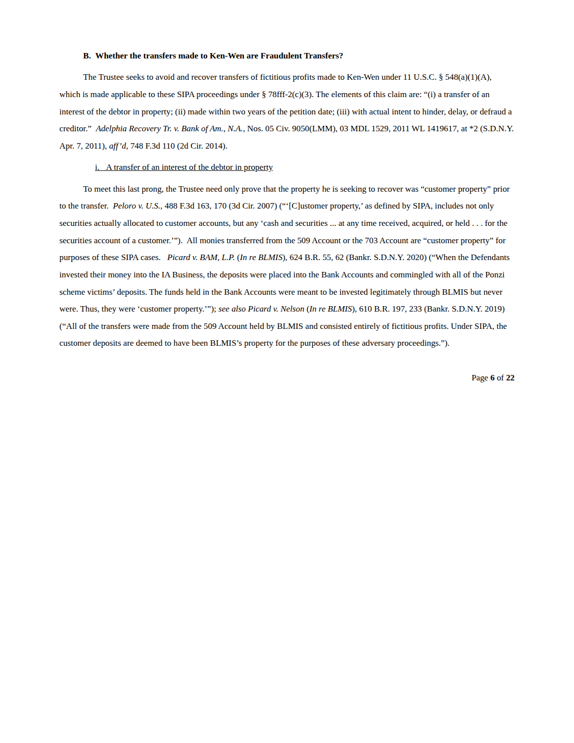B. Whether the transfers made to Ken-Wen are Fraudulent Transfers?
The Trustee seeks to avoid and recover transfers of fictitious profits made to Ken-Wen under 11 U.S.C. § 548(a)(1)(A), which is made applicable to these SIPA proceedings under § 78fff-2(c)(3). The elements of this claim are: “(i) a transfer of an interest of the debtor in property; (ii) made within two years of the petition date; (iii) with actual intent to hinder, delay, or defraud a creditor.” Adelphia Recovery Tr. v. Bank of Am., N.A., Nos. 05 Civ. 9050(LMM), 03 MDL 1529, 2011 WL 1419617, at *2 (S.D.N.Y. Apr. 7, 2011), aff’d, 748 F.3d 110 (2d Cir. 2014).
i. A transfer of an interest of the debtor in property
To meet this last prong, the Trustee need only prove that the property he is seeking to recover was “customer property” prior to the transfer. Peloro v. U.S., 488 F.3d 163, 170 (3d Cir. 2007) (“‘[C]ustomer property,’ as defined by SIPA, includes not only securities actually allocated to customer accounts, but any ‘cash and securities ... at any time received, acquired, or held . . . for the securities account of a customer.’”). All monies transferred from the 509 Account or the 703 Account are “customer property” for purposes of these SIPA cases. Picard v. BAM, L.P. (In re BLMIS), 624 B.R. 55, 62 (Bankr. S.D.N.Y. 2020) (“When the Defendants invested their money into the IA Business, the deposits were placed into the Bank Accounts and commingled with all of the Ponzi scheme victims’ deposits. The funds held in the Bank Accounts were meant to be invested legitimately through BLMIS but never were. Thus, they were ‘customer property.’”); see also Picard v. Nelson (In re BLMIS), 610 B.R. 197, 233 (Bankr. S.D.N.Y. 2019) (“All of the transfers were made from the 509 Account held by BLMIS and consisted entirely of fictitious profits. Under SIPA, the customer deposits are deemed to have been BLMIS’s property for the purposes of these adversary proceedings.”).
Page 6 of 22